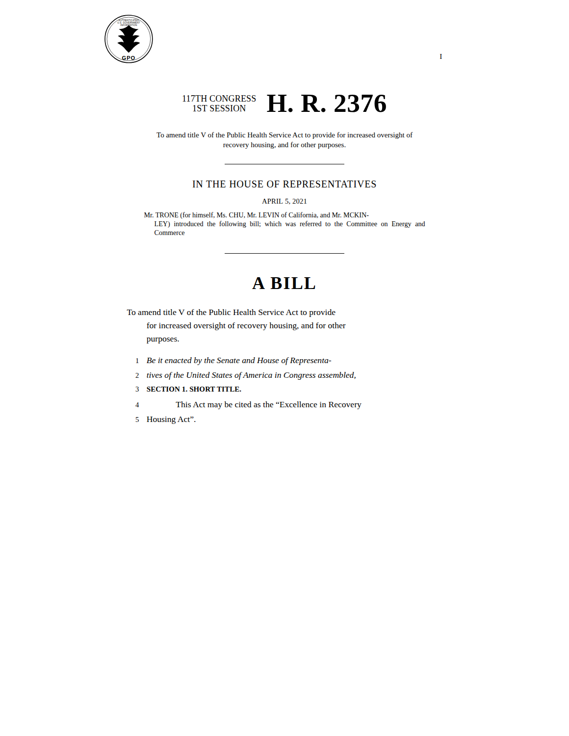AUTHENTICATED U.S. GOVERNMENT INFORMATION GPO
I
117TH CONGRESS 1ST SESSION
H. R. 2376
To amend title V of the Public Health Service Act to provide for increased oversight of recovery housing, and for other purposes.
IN THE HOUSE OF REPRESENTATIVES
APRIL 5, 2021
Mr. TRONE (for himself, Ms. CHU, Mr. LEVIN of California, and Mr. MCKIN-
LEY) introduced the following bill; which was referred to the Committee on Energy and Commerce
A BILL
To amend title V of the Public Health Service Act to provide for increased oversight of recovery housing, and for other purposes.
1
Be it enacted by the Senate and House of Representa-
2
tives of the United States of America in Congress assembled,
3
SECTION 1. SHORT TITLE.
4
This Act may be cited as the “Excellence in Recovery
5
Housing Act”.